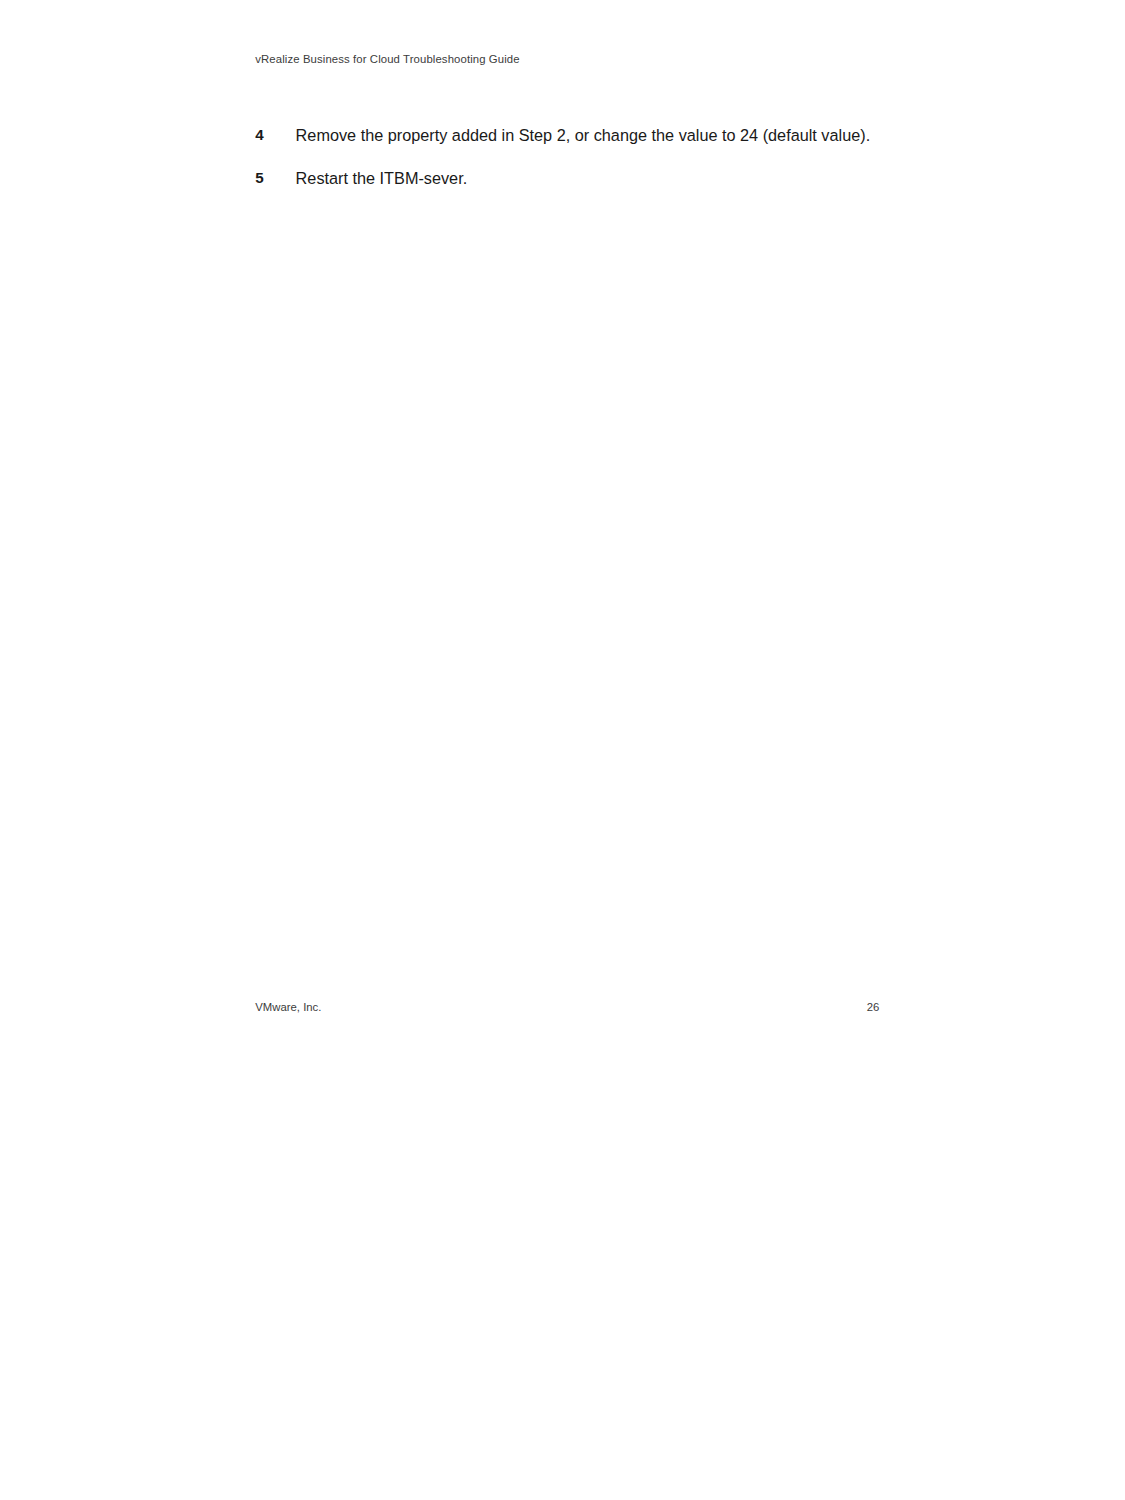vRealize Business for Cloud Troubleshooting Guide
4 Remove the property added in Step 2, or change the value to 24 (default value).
5 Restart the ITBM-sever.
VMware, Inc. 26